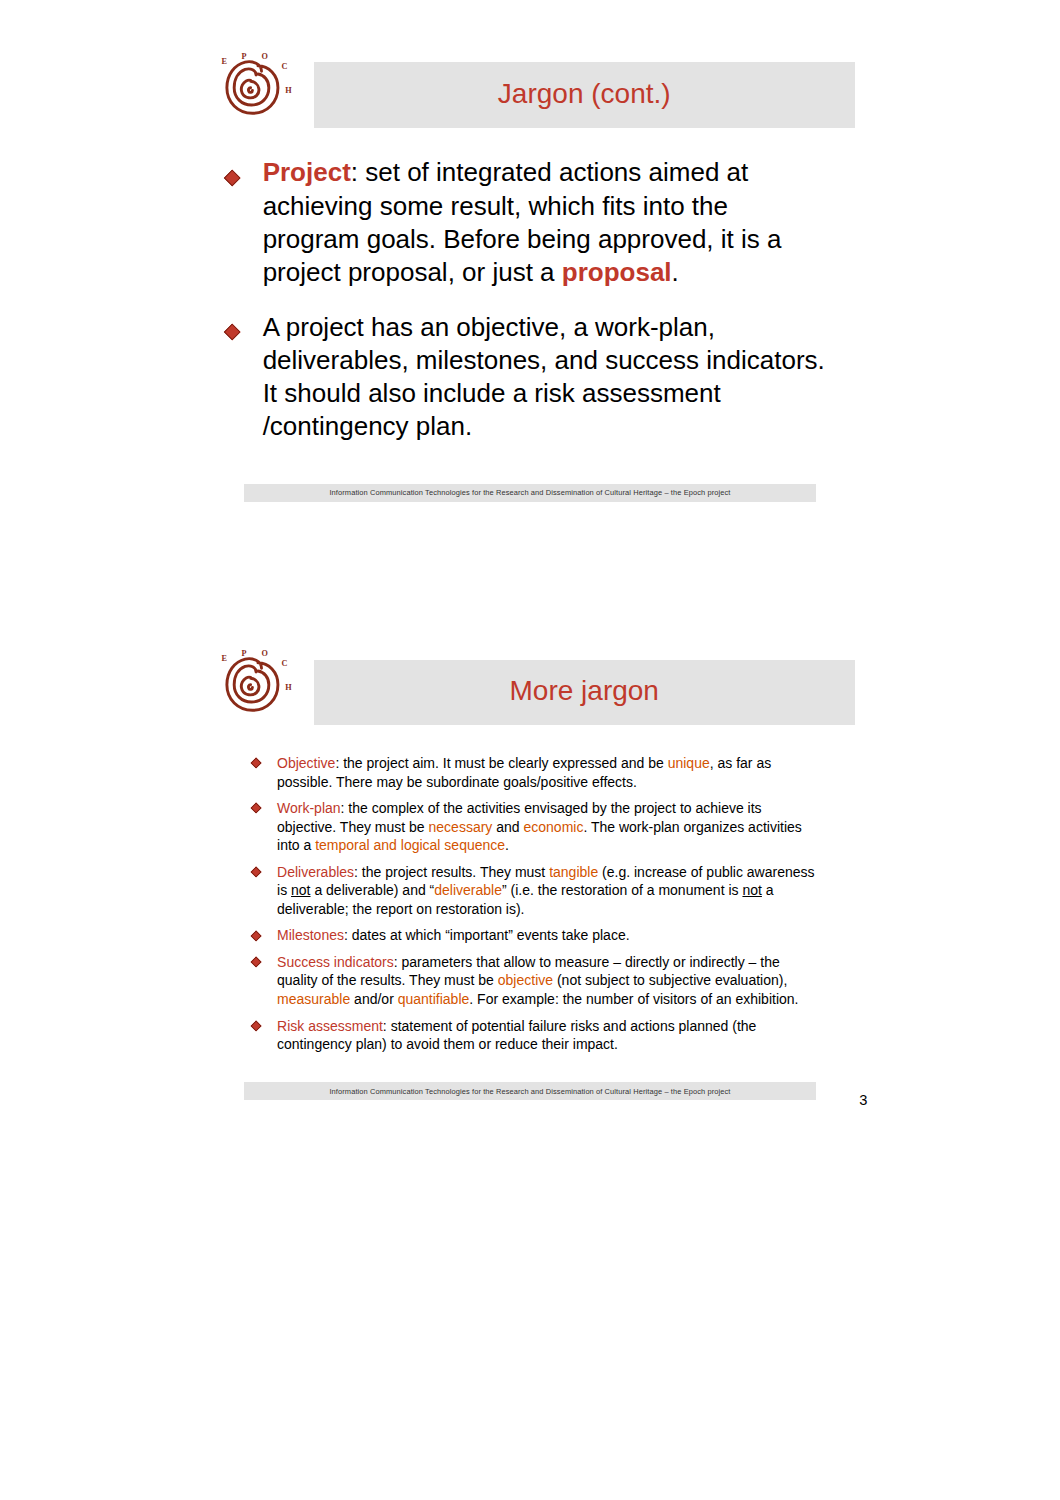E P O C H
Jargon (cont.)
Project: set of integrated actions aimed at achieving some result, which fits into the program goals. Before being approved, it is a project proposal, or just a proposal.
A project has an objective, a work-plan, deliverables, milestones, and success indicators. It should also include a risk assessment /contingency plan.
Information Communication Technologies for the Research and Dissemination of Cultural Heritage – the Epoch project
E P O C H
More jargon
Objective: the project aim. It must be clearly expressed and be unique, as far as possible. There may be subordinate goals/positive effects.
Work-plan: the complex of the activities envisaged by the project to achieve its objective. They must be necessary and economic. The work-plan organizes activities into a temporal and logical sequence.
Deliverables: the project results. They must tangible (e.g. increase of public awareness is not a deliverable) and “deliverable” (i.e. the restoration of a monument is not a deliverable; the report on restoration is).
Milestones: dates at which “important” events take place.
Success indicators: parameters that allow to measure – directly or indirectly – the quality of the results. They must be objective (not subject to subjective evaluation), measurable and/or quantifiable. For example: the number of visitors of an exhibition.
Risk assessment: statement of potential failure risks and actions planned (the contingency plan) to avoid them or reduce their impact.
Information Communication Technologies for the Research and Dissemination of Cultural Heritage – the Epoch project
3